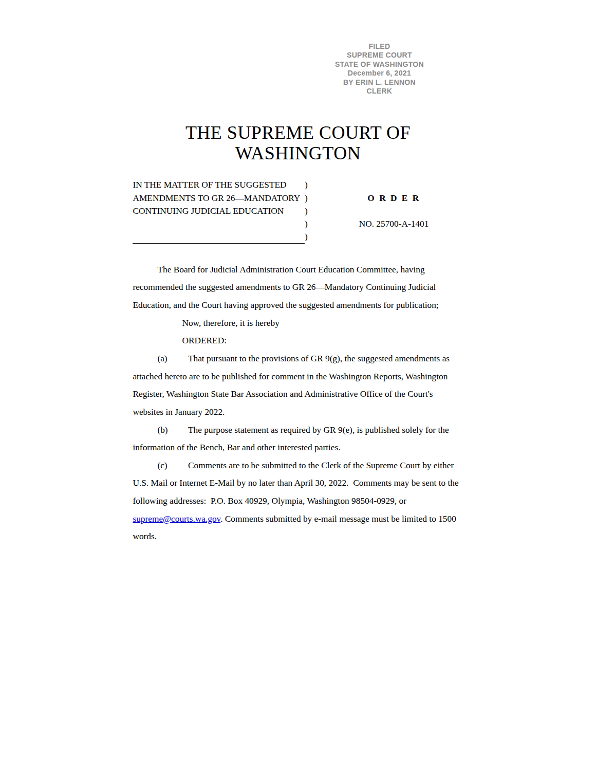FILED
SUPREME COURT
STATE OF WASHINGTON
December 6, 2021
BY ERIN L. LENNON
CLERK
THE SUPREME COURT OF WASHINGTON
| IN THE MATTER OF THE SUGGESTED | ) | |
| AMENDMENTS TO GR 26—MANDATORY | ) | O R D E R |
| CONTINUING JUDICIAL EDUCATION | ) | |
| | ) | NO. 25700-A-1401 |
| | ) | |
The Board for Judicial Administration Court Education Committee, having recommended the suggested amendments to GR 26—Mandatory Continuing Judicial Education, and the Court having approved the suggested amendments for publication;
Now, therefore, it is hereby
ORDERED:
(a) That pursuant to the provisions of GR 9(g), the suggested amendments as attached hereto are to be published for comment in the Washington Reports, Washington Register, Washington State Bar Association and Administrative Office of the Court's websites in January 2022.
(b) The purpose statement as required by GR 9(e), is published solely for the information of the Bench, Bar and other interested parties.
(c) Comments are to be submitted to the Clerk of the Supreme Court by either U.S. Mail or Internet E-Mail by no later than April 30, 2022. Comments may be sent to the following addresses: P.O. Box 40929, Olympia, Washington 98504-0929, or supreme@courts.wa.gov. Comments submitted by e-mail message must be limited to 1500 words.